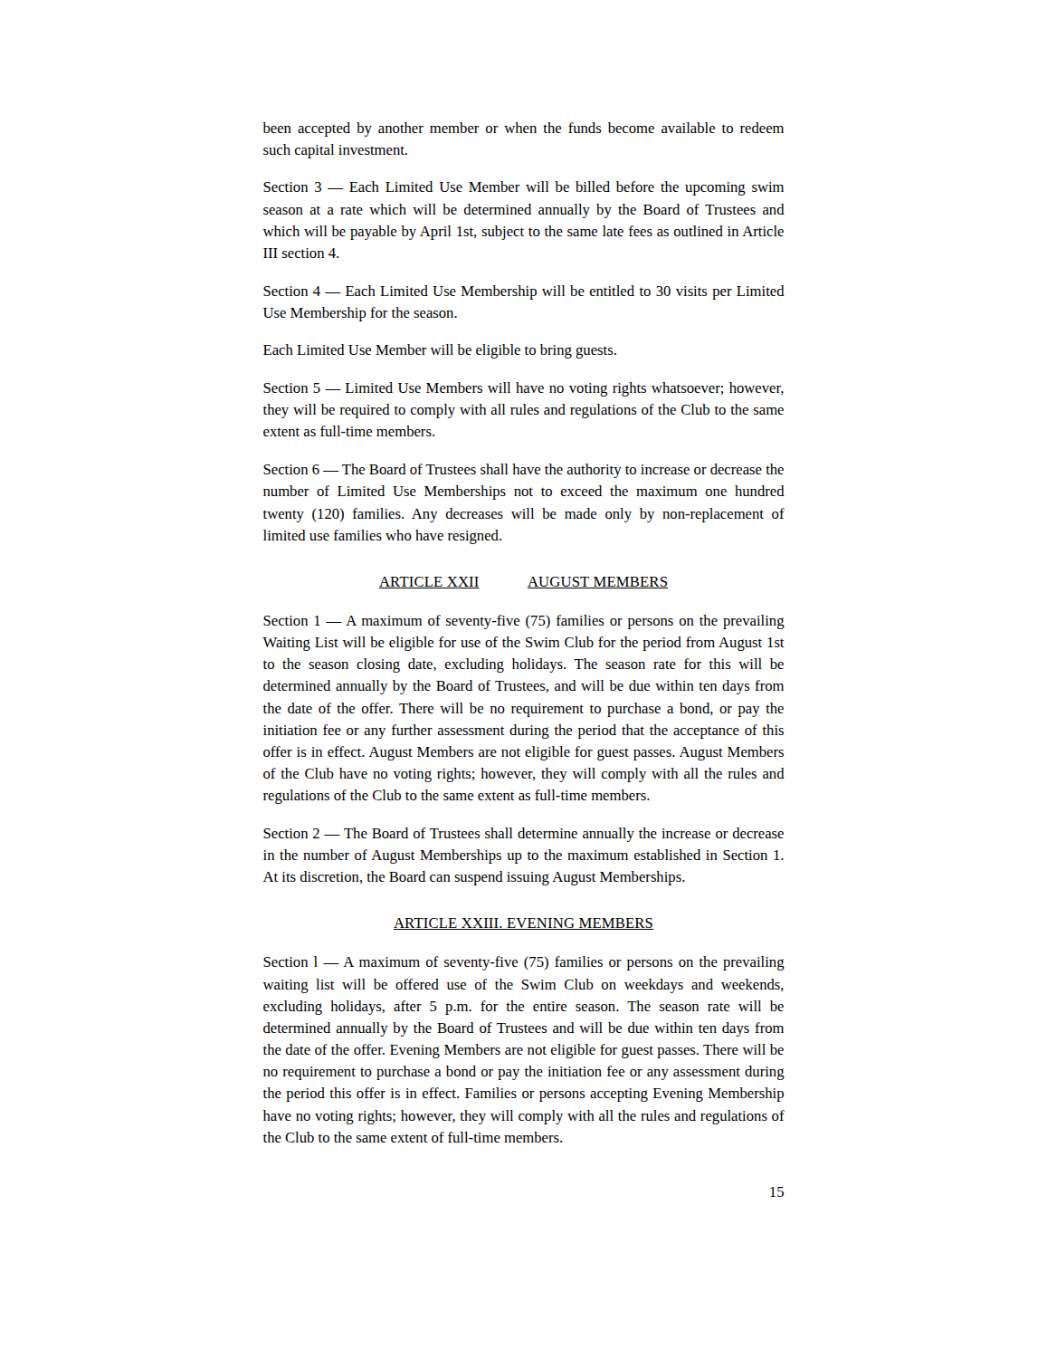been accepted by another member or when the funds become available to redeem such capital investment.
Section 3 — Each Limited Use Member will be billed before the upcoming swim season at a rate which will be determined annually by the Board of Trustees and which will be payable by April 1st, subject to the same late fees as outlined in Article III section 4.
Section 4 — Each Limited Use Membership will be entitled to 30 visits per Limited Use Membership for the season.
Each Limited Use Member will be eligible to bring guests.
Section 5 — Limited Use Members will have no voting rights whatsoever; however, they will be required to comply with all rules and regulations of the Club to the same extent as full-time members.
Section 6 — The Board of Trustees shall have the authority to increase or decrease the number of Limited Use Memberships not to exceed the maximum one hundred twenty (120) families. Any decreases will be made only by non-replacement of limited use families who have resigned.
ARTICLE XXII AUGUST MEMBERS
Section 1 — A maximum of seventy-five (75) families or persons on the prevailing Waiting List will be eligible for use of the Swim Club for the period from August 1st to the season closing date, excluding holidays. The season rate for this will be determined annually by the Board of Trustees, and will be due within ten days from the date of the offer. There will be no requirement to purchase a bond, or pay the initiation fee or any further assessment during the period that the acceptance of this offer is in effect. August Members are not eligible for guest passes. August Members of the Club have no voting rights; however, they will comply with all the rules and regulations of the Club to the same extent as full-time members.
Section 2 — The Board of Trustees shall determine annually the increase or decrease in the number of August Memberships up to the maximum established in Section 1. At its discretion, the Board can suspend issuing August Memberships.
ARTICLE XXIII. EVENING MEMBERS
Section l — A maximum of seventy-five (75) families or persons on the prevailing waiting list will be offered use of the Swim Club on weekdays and weekends, excluding holidays, after 5 p.m. for the entire season. The season rate will be determined annually by the Board of Trustees and will be due within ten days from the date of the offer. Evening Members are not eligible for guest passes. There will be no requirement to purchase a bond or pay the initiation fee or any assessment during the period this offer is in effect. Families or persons accepting Evening Membership have no voting rights; however, they will comply with all the rules and regulations of the Club to the same extent of full-time members.
15